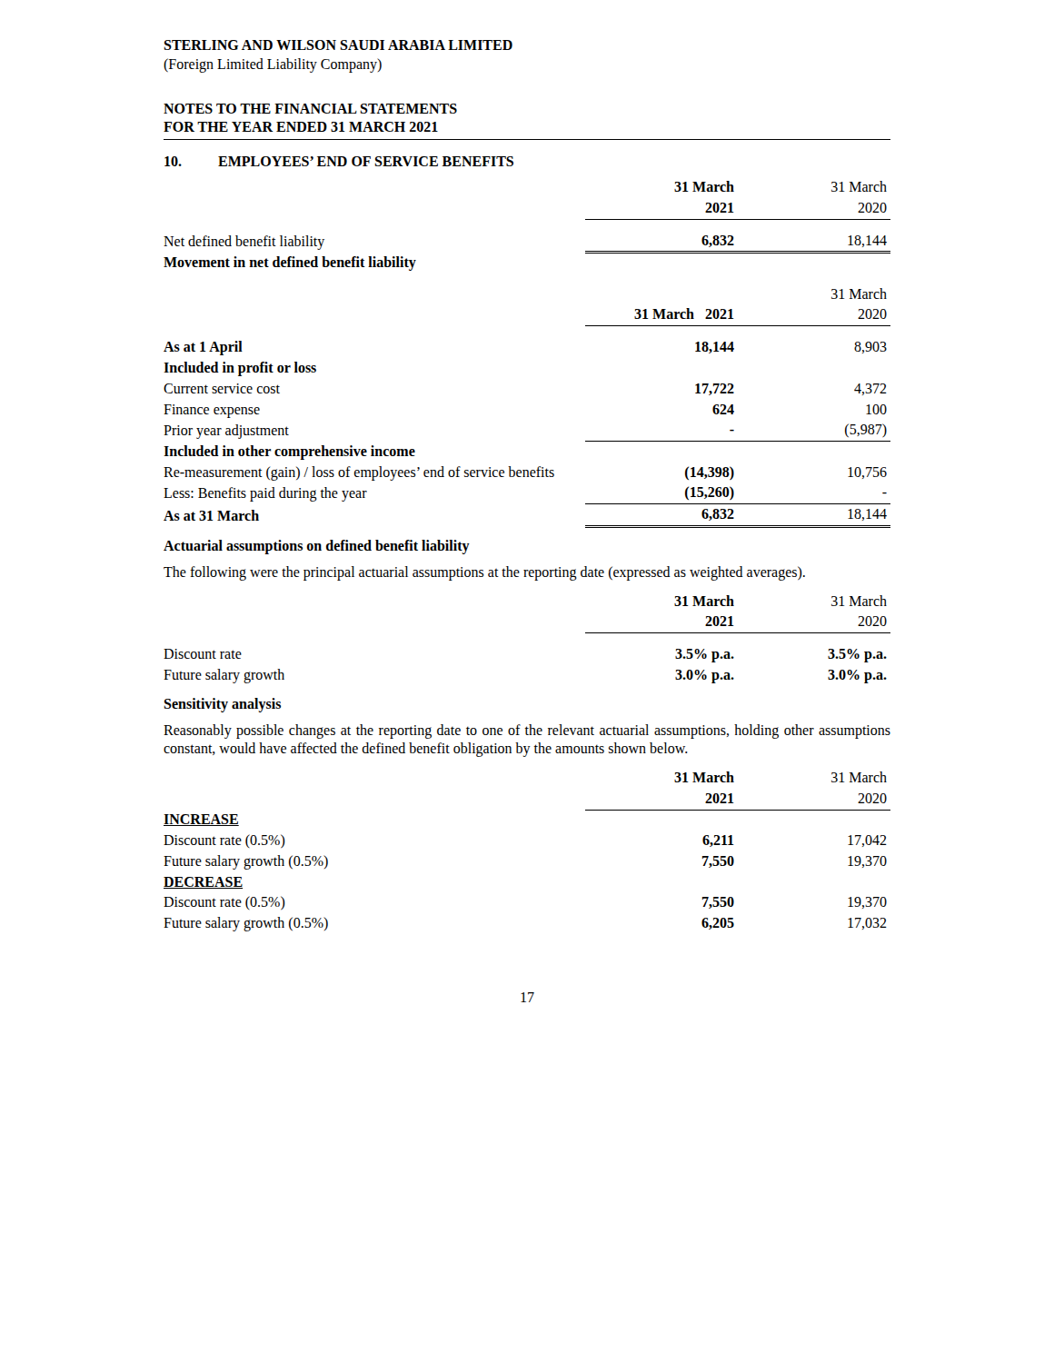STERLING AND WILSON SAUDI ARABIA LIMITED
(Foreign Limited Liability Company)
NOTES TO THE FINANCIAL STATEMENTS
FOR THE YEAR ENDED 31 MARCH 2021
10. EMPLOYEES’ END OF SERVICE BENEFITS
| | 31 March | 31 March |
| | 2021 | 2020 |
| Net defined benefit liability | 6,832 | 18,144 |
| Movement in net defined benefit liability | | |
| | | 31 March |
| | 31 March 2021 | 2020 |
| As at 1 April | 18,144 | 8,903 |
| Included in profit or loss | | |
| Current service cost | 17,722 | 4,372 |
| Finance expense | 624 | 100 |
| Prior year adjustment | - | (5,987) |
| Included in other comprehensive income | | |
| Re-measurement (gain) / loss of employees’ end of service benefits | (14,398) | 10,756 |
| Less: Benefits paid during the year | (15,260) | - |
| As at 31 March | 6,832 | 18,144 |
Actuarial assumptions on defined benefit liability
The following were the principal actuarial assumptions at the reporting date (expressed as weighted averages).
| | 31 March | 31 March |
| | 2021 | 2020 |
| Discount rate | 3.5% p.a. | 3.5% p.a. |
| Future salary growth | 3.0% p.a. | 3.0% p.a. |
Sensitivity analysis
Reasonably possible changes at the reporting date to one of the relevant actuarial assumptions, holding other assumptions constant, would have affected the defined benefit obligation by the amounts shown below.
| | 31 March | 31 March |
| | 2021 | 2020 |
| INCREASE | | |
| Discount rate (0.5%) | 6,211 | 17,042 |
| Future salary growth (0.5%) | 7,550 | 19,370 |
| DECREASE | | |
| Discount rate (0.5%) | 7,550 | 19,370 |
| Future salary growth (0.5%) | 6,205 | 17,032 |
17